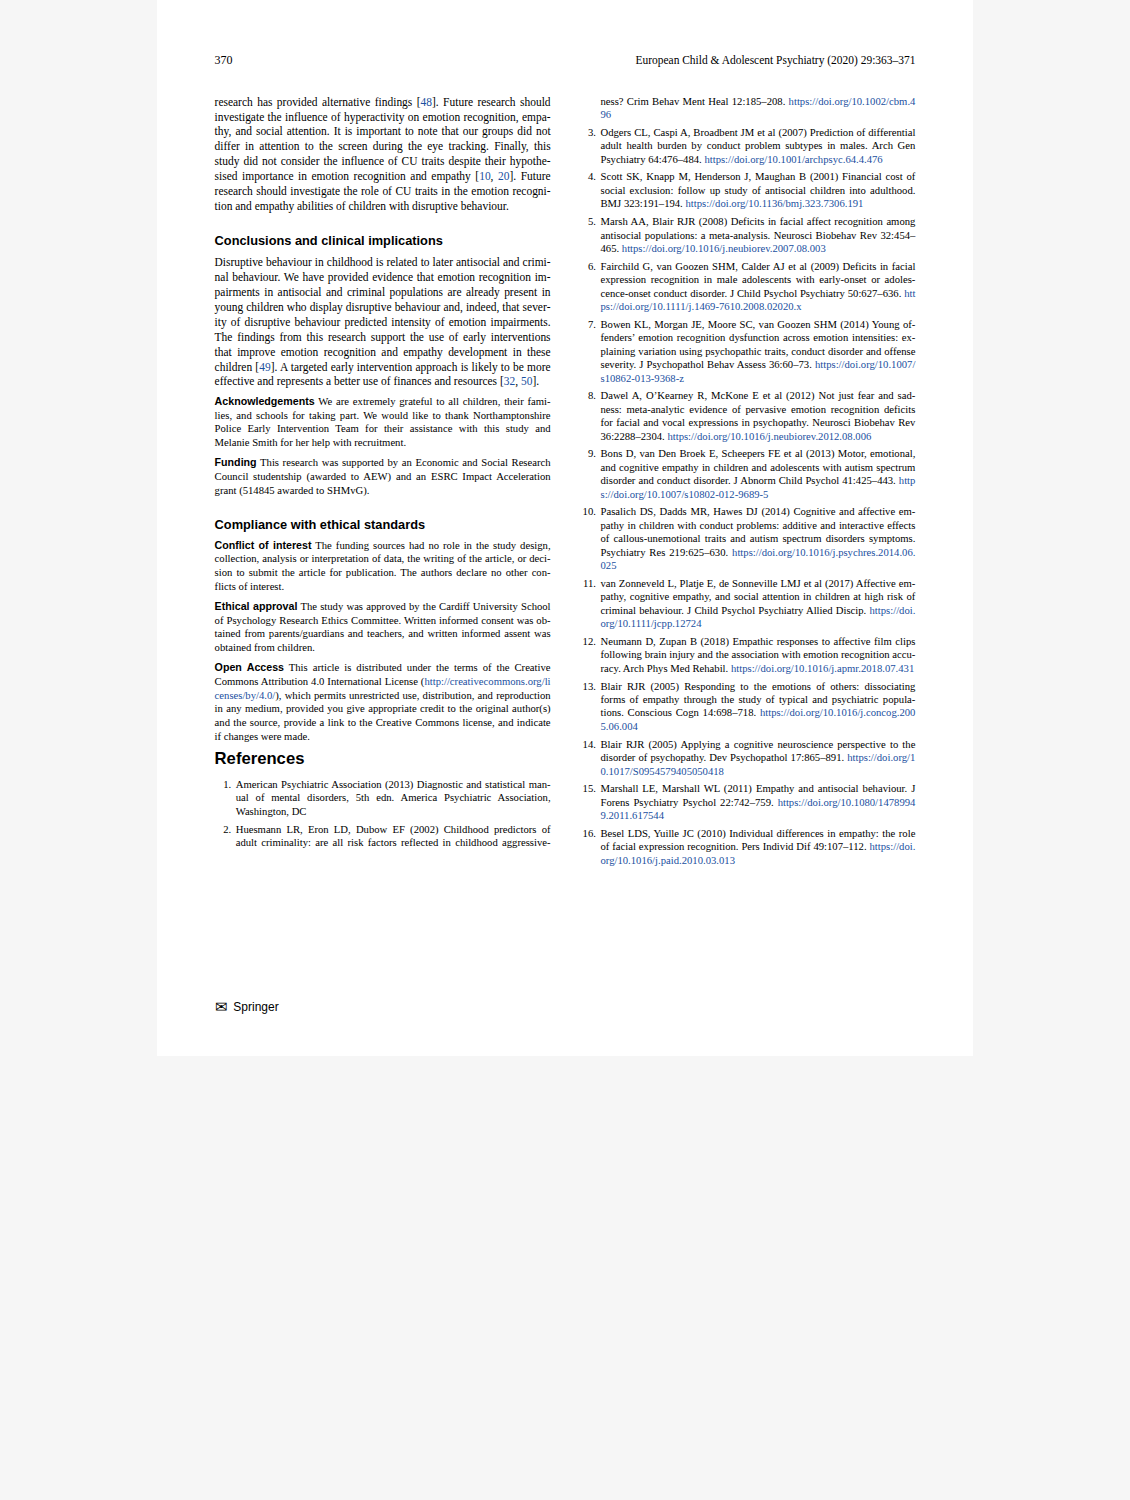370
European Child & Adolescent Psychiatry (2020) 29:363–371
research has provided alternative findings [48]. Future research should investigate the influence of hyperactivity on emotion recognition, empathy, and social attention. It is important to note that our groups did not differ in attention to the screen during the eye tracking. Finally, this study did not consider the influence of CU traits despite their hypothesised importance in emotion recognition and empathy [10, 20]. Future research should investigate the role of CU traits in the emotion recognition and empathy abilities of children with disruptive behaviour.
Conclusions and clinical implications
Disruptive behaviour in childhood is related to later antisocial and criminal behaviour. We have provided evidence that emotion recognition impairments in antisocial and criminal populations are already present in young children who display disruptive behaviour and, indeed, that severity of disruptive behaviour predicted intensity of emotion impairments. The findings from this research support the use of early interventions that improve emotion recognition and empathy development in these children [49]. A targeted early intervention approach is likely to be more effective and represents a better use of finances and resources [32, 50].
Acknowledgements We are extremely grateful to all children, their families, and schools for taking part. We would like to thank Northamptonshire Police Early Intervention Team for their assistance with this study and Melanie Smith for her help with recruitment.
Funding This research was supported by an Economic and Social Research Council studentship (awarded to AEW) and an ESRC Impact Acceleration grant (514845 awarded to SHMvG).
Compliance with ethical standards
Conflict of interest The funding sources had no role in the study design, collection, analysis or interpretation of data, the writing of the article, or decision to submit the article for publication. The authors declare no other conflicts of interest.
Ethical approval The study was approved by the Cardiff University School of Psychology Research Ethics Committee. Written informed consent was obtained from parents/guardians and teachers, and written informed assent was obtained from children.
Open Access This article is distributed under the terms of the Creative Commons Attribution 4.0 International License (http://creativecommons.org/licenses/by/4.0/), which permits unrestricted use, distribution, and reproduction in any medium, provided you give appropriate credit to the original author(s) and the source, provide a link to the Creative Commons license, and indicate if changes were made.
References
American Psychiatric Association (2013) Diagnostic and statistical manual of mental disorders, 5th edn. America Psychiatric Association, Washington, DC
Huesmann LR, Eron LD, Dubow EF (2002) Childhood predictors of adult criminality: are all risk factors reflected in childhood aggressiveness? Crim Behav Ment Heal 12:185–208. https://doi.org/10.1002/cbm.496
Odgers CL, Caspi A, Broadbent JM et al (2007) Prediction of differential adult health burden by conduct problem subtypes in males. Arch Gen Psychiatry 64:476–484. https://doi.org/10.1001/archpsyc.64.4.476
Scott SK, Knapp M, Henderson J, Maughan B (2001) Financial cost of social exclusion: follow up study of antisocial children into adulthood. BMJ 323:191–194. https://doi.org/10.1136/bmj.323.7306.191
Marsh AA, Blair RJR (2008) Deficits in facial affect recognition among antisocial populations: a meta-analysis. Neurosci Biobehav Rev 32:454–465. https://doi.org/10.1016/j.neubiorev.2007.08.003
Fairchild G, van Goozen SHM, Calder AJ et al (2009) Deficits in facial expression recognition in male adolescents with early-onset or adolescence-onset conduct disorder. J Child Psychol Psychiatry 50:627–636. https://doi.org/10.1111/j.1469-7610.2008.02020.x
Bowen KL, Morgan JE, Moore SC, van Goozen SHM (2014) Young offenders’ emotion recognition dysfunction across emotion intensities: explaining variation using psychopathic traits, conduct disorder and offense severity. J Psychopathol Behav Assess 36:60–73. https://doi.org/10.1007/s10862-013-9368-z
Dawel A, O’Kearney R, McKone E et al (2012) Not just fear and sadness: meta-analytic evidence of pervasive emotion recognition deficits for facial and vocal expressions in psychopathy. Neurosci Biobehav Rev 36:2288–2304. https://doi.org/10.1016/j.neubiorev.2012.08.006
Bons D, van Den Broek E, Scheepers FE et al (2013) Motor, emotional, and cognitive empathy in children and adolescents with autism spectrum disorder and conduct disorder. J Abnorm Child Psychol 41:425–443. https://doi.org/10.1007/s10802-012-9689-5
Pasalich DS, Dadds MR, Hawes DJ (2014) Cognitive and affective empathy in children with conduct problems: additive and interactive effects of callous-unemotional traits and autism spectrum disorders symptoms. Psychiatry Res 219:625–630. https://doi.org/10.1016/j.psychres.2014.06.025
van Zonneveld L, Platje E, de Sonneville LMJ et al (2017) Affective empathy, cognitive empathy, and social attention in children at high risk of criminal behaviour. J Child Psychol Psychiatry Allied Discip. https://doi.org/10.1111/jcpp.12724
Neumann D, Zupan B (2018) Empathic responses to affective film clips following brain injury and the association with emotion recognition accuracy. Arch Phys Med Rehabil. https://doi.org/10.1016/j.apmr.2018.07.431
Blair RJR (2005) Responding to the emotions of others: dissociating forms of empathy through the study of typical and psychiatric populations. Conscious Cogn 14:698–718. https://doi.org/10.1016/j.concog.2005.06.004
Blair RJR (2005) Applying a cognitive neuroscience perspective to the disorder of psychopathy. Dev Psychopathol 17:865–891. https://doi.org/10.1017/S0954579405050418
Marshall LE, Marshall WL (2011) Empathy and antisocial behaviour. J Forens Psychiatry Psychol 22:742–759. https://doi.org/10.1080/14789949.2011.617544
Besel LDS, Yuille JC (2010) Individual differences in empathy: the role of facial expression recognition. Pers Individ Dif 49:107–112. https://doi.org/10.1016/j.paid.2010.03.013
✉ Springer